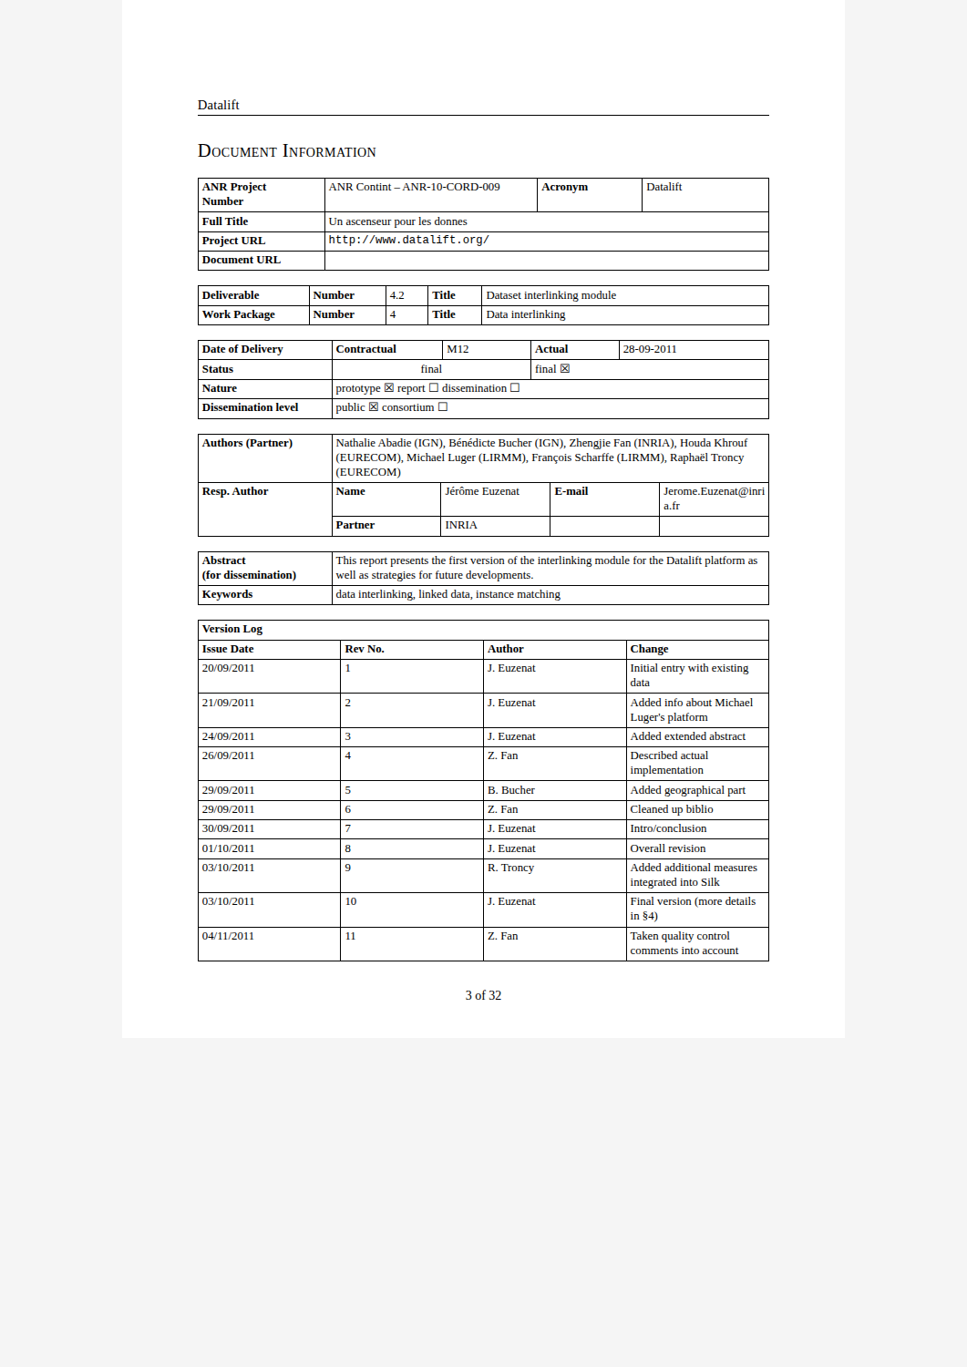Datalift
Document Information
| ANR Project Number | ANR Contint – ANR-10-CORD-009 | Acronym | Datalift |
| Full Title | Un ascenseur pour les donnes |
| Project URL | http://www.datalift.org/ |
| Document URL | |
| Deliverable | Number | 4.2 | Title | Dataset interlinking module |
| Work Package | Number | 4 | Title | Data interlinking |
| Date of Delivery | Contractual | M12 | Actual | 28-09-2011 |
| Status | final | final ☒ |
| Nature | prototype ☒ report ☐ dissemination ☐ |
| Dissemination level | public ☒ consortium ☐ |
| Authors (Partner) | Nathalie Abadie (IGN), Bénédicte Bucher (IGN), Zhengjie Fan (INRIA), Houda Khrouf (EURECOM), Michael Luger (LIRMM), François Scharffe (LIRMM), Raphaël Troncy (EURECOM) |
| Resp. Author | Name | Jérôme Euzenat | E-mail | Jerome.Euzenat@inria.fr |
| Partner | INRIA | | |
| Abstract (for dissemination) | This report presents the first version of the interlinking module for the Datalift platform as well as strategies for future developments. |
| Keywords | data interlinking, linked data, instance matching |
| Version Log |
| --- |
| Issue Date | Rev No. | Author | Change |
| 20/09/2011 | 1 | J. Euzenat | Initial entry with existing data |
| 21/09/2011 | 2 | J. Euzenat | Added info about Michael Luger's platform |
| 24/09/2011 | 3 | J. Euzenat | Added extended abstract |
| 26/09/2011 | 4 | Z. Fan | Described actual implementation |
| 29/09/2011 | 5 | B. Bucher | Added geographical part |
| 29/09/2011 | 6 | Z. Fan | Cleaned up biblio |
| 30/09/2011 | 7 | J. Euzenat | Intro/conclusion |
| 01/10/2011 | 8 | J. Euzenat | Overall revision |
| 03/10/2011 | 9 | R. Troncy | Added additional measures integrated into Silk |
| 03/10/2011 | 10 | J. Euzenat | Final version (more details in §4) |
| 04/11/2011 | 11 | Z. Fan | Taken quality control comments into account |
3 of 32